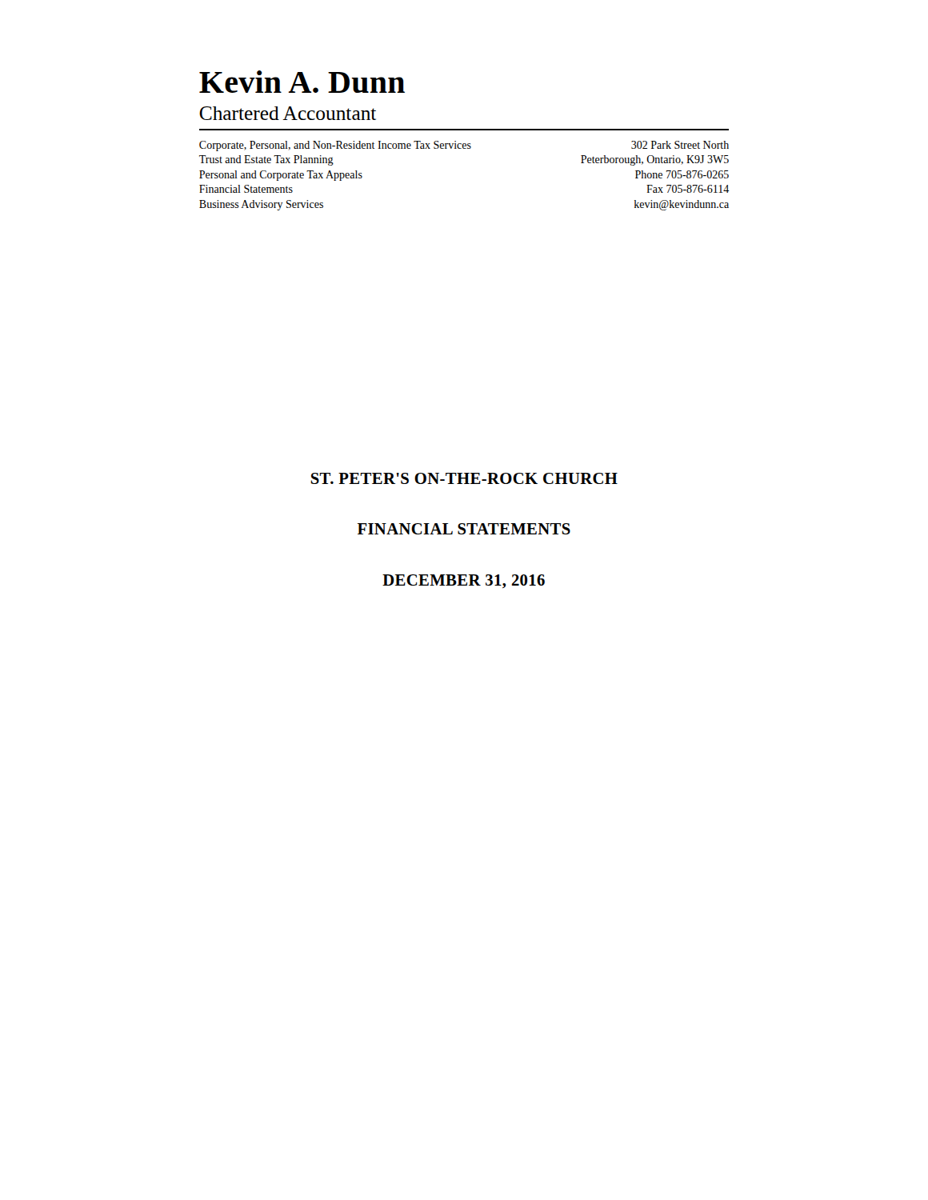Kevin A. Dunn
Chartered Accountant
| Corporate, Personal, and Non-Resident Income Tax Services | 302 Park Street North |
| Trust and Estate Tax Planning | Peterborough, Ontario, K9J 3W5 |
| Personal and Corporate Tax Appeals | Phone 705-876-0265 |
| Financial Statements | Fax 705-876-6114 |
| Business Advisory Services | kevin@kevindunn.ca |
ST. PETER'S ON-THE-ROCK CHURCH
FINANCIAL STATEMENTS
DECEMBER 31, 2016